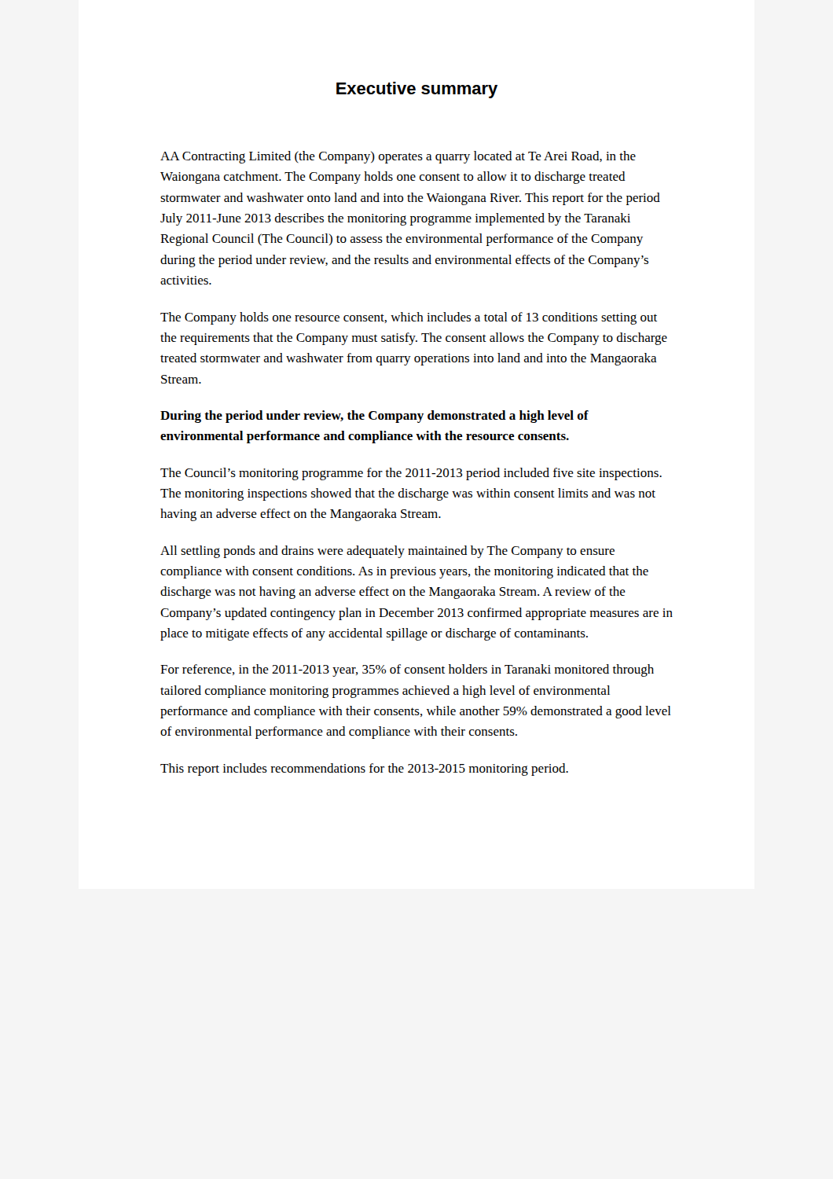Executive summary
AA Contracting Limited (the Company) operates a quarry located at Te Arei Road, in the Waiongana catchment. The Company holds one consent to allow it to discharge treated stormwater and washwater onto land and into the Waiongana River. This report for the period July 2011-June 2013 describes the monitoring programme implemented by the Taranaki Regional Council (The Council) to assess the environmental performance of the Company during the period under review, and the results and environmental effects of the Company’s activities.
The Company holds one resource consent, which includes a total of 13 conditions setting out the requirements that the Company must satisfy. The consent allows the Company to discharge treated stormwater and washwater from quarry operations into land and into the Mangaoraka Stream.
During the period under review, the Company demonstrated a high level of environmental performance and compliance with the resource consents.
The Council’s monitoring programme for the 2011-2013 period included five site inspections. The monitoring inspections showed that the discharge was within consent limits and was not having an adverse effect on the Mangaoraka Stream.
All settling ponds and drains were adequately maintained by The Company to ensure compliance with consent conditions. As in previous years, the monitoring indicated that the discharge was not having an adverse effect on the Mangaoraka Stream. A review of the Company’s updated contingency plan in December 2013 confirmed appropriate measures are in place to mitigate effects of any accidental spillage or discharge of contaminants.
For reference, in the 2011-2013 year, 35% of consent holders in Taranaki monitored through tailored compliance monitoring programmes achieved a high level of environmental performance and compliance with their consents, while another 59% demonstrated a good level of environmental performance and compliance with their consents.
This report includes recommendations for the 2013-2015 monitoring period.